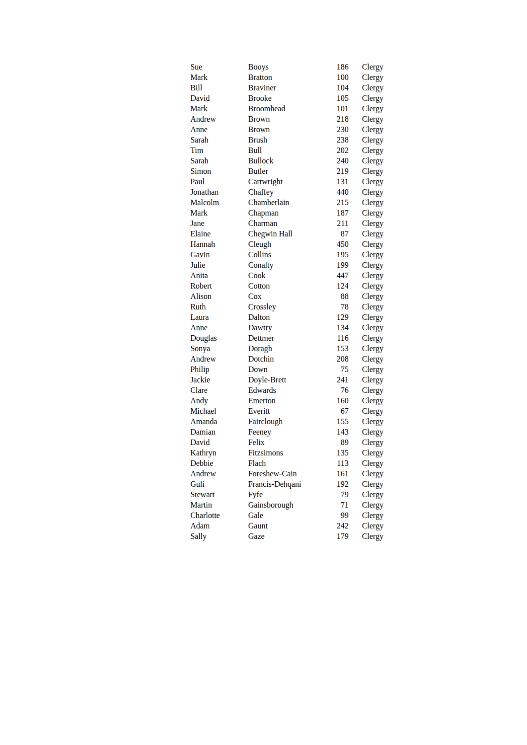| Sue | Booys | 186 | Clergy |
| Mark | Bratton | 100 | Clergy |
| Bill | Braviner | 104 | Clergy |
| David | Brooke | 105 | Clergy |
| Mark | Broomhead | 101 | Clergy |
| Andrew | Brown | 218 | Clergy |
| Anne | Brown | 230 | Clergy |
| Sarah | Brush | 238 | Clergy |
| Tim | Bull | 202 | Clergy |
| Sarah | Bullock | 240 | Clergy |
| Simon | Butler | 219 | Clergy |
| Paul | Cartwright | 131 | Clergy |
| Jonathan | Chaffey | 440 | Clergy |
| Malcolm | Chamberlain | 215 | Clergy |
| Mark | Chapman | 187 | Clergy |
| Jane | Charman | 211 | Clergy |
| Elaine | Chegwin Hall | 87 | Clergy |
| Hannah | Cleugh | 450 | Clergy |
| Gavin | Collins | 195 | Clergy |
| Julie | Conalty | 199 | Clergy |
| Anita | Cook | 447 | Clergy |
| Robert | Cotton | 124 | Clergy |
| Alison | Cox | 88 | Clergy |
| Ruth | Crossley | 78 | Clergy |
| Laura | Dalton | 129 | Clergy |
| Anne | Dawtry | 134 | Clergy |
| Douglas | Dettmer | 116 | Clergy |
| Sonya | Doragh | 153 | Clergy |
| Andrew | Dotchin | 208 | Clergy |
| Philip | Down | 75 | Clergy |
| Jackie | Doyle-Brett | 241 | Clergy |
| Clare | Edwards | 76 | Clergy |
| Andy | Emerton | 160 | Clergy |
| Michael | Everitt | 67 | Clergy |
| Amanda | Fairclough | 155 | Clergy |
| Damian | Feeney | 143 | Clergy |
| David | Felix | 89 | Clergy |
| Kathryn | Fitzsimons | 135 | Clergy |
| Debbie | Flach | 113 | Clergy |
| Andrew | Foreshew-Cain | 161 | Clergy |
| Guli | Francis-Dehqani | 192 | Clergy |
| Stewart | Fyfe | 79 | Clergy |
| Martin | Gainsborough | 71 | Clergy |
| Charlotte | Gale | 99 | Clergy |
| Adam | Gaunt | 242 | Clergy |
| Sally | Gaze | 179 | Clergy |